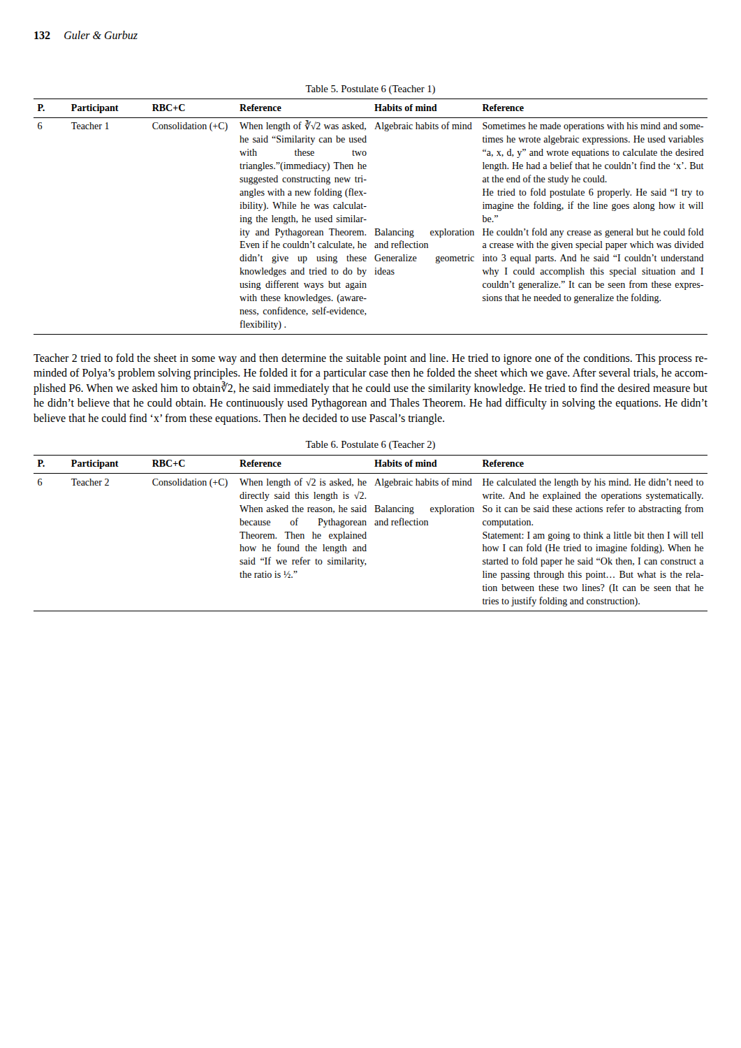132 Guler & Gurbuz
Table 5. Postulate 6 (Teacher 1)
| P. | Participant | RBC+C | Reference | Habits of mind | Reference |
| --- | --- | --- | --- | --- | --- |
| 6 | Teacher 1 | Consolidation (+C) | When length of ∛√2 was asked, he said “Similarity can be used with these two triangles.”(immediacy) Then he suggested constructing new triangles with a new folding (flexibility). While he was calculating the length, he used similarity and Pythagorean Theorem. Even if he couldn’t calculate, he didn’t give up using these knowledges and tried to do by using different ways but again with these knowledges. (awareness, confidence, self-evidence, flexibility) . | Algebraic habits of mind Balancing exploration and reflection Generalize geometric ideas | Sometimes he made operations with his mind and sometimes he wrote algebraic expressions. He used variables “a, x, d, y” and wrote equations to calculate the desired length. He had a belief that he couldn’t find the ‘x’. But at the end of the study he could. He tried to fold postulate 6 properly. He said “I try to imagine the folding, if the line goes along how it will be.” He couldn’t fold any crease as general but he could fold a crease with the given special paper which was divided into 3 equal parts. And he said “I couldn’t understand why I could accomplish this special situation and I couldn’t generalize.” It can be seen from these expressions that he needed to generalize the folding. |
Teacher 2 tried to fold the sheet in some way and then determine the suitable point and line. He tried to ignore one of the conditions. This process reminded of Polya’s problem solving principles. He folded it for a particular case then he folded the sheet which we gave. After several trials, he accomplished P6. When we asked him to obtain∛2, he said immediately that he could use the similarity knowledge. He tried to find the desired measure but he didn’t believe that he could obtain. He continuously used Pythagorean and Thales Theorem. He had difficulty in solving the equations. He didn’t believe that he could find ‘x’ from these equations. Then he decided to use Pascal’s triangle.
Table 6. Postulate 6 (Teacher 2)
| P. | Participant | RBC+C | Reference | Habits of mind | Reference |
| --- | --- | --- | --- | --- | --- |
| 6 | Teacher 2 | Consolidation (+C) | When length of √2 is asked, he directly said this length is √2. When asked the reason, he said because of Pythagorean Theorem. Then he explained how he found the length and said “If we refer to similarity, the ratio is ½.” | Algebraic habits of mind Balancing exploration and reflection | He calculated the length by his mind. He didn’t need to write. And he explained the operations systematically. So it can be said these actions refer to abstracting from computation. Statement: I am going to think a little bit then I will tell how I can fold (He tried to imagine folding). When he started to fold paper he said “Ok then, I can construct a line passing through this point… But what is the relation between these two lines? (It can be seen that he tries to justify folding and construction). |